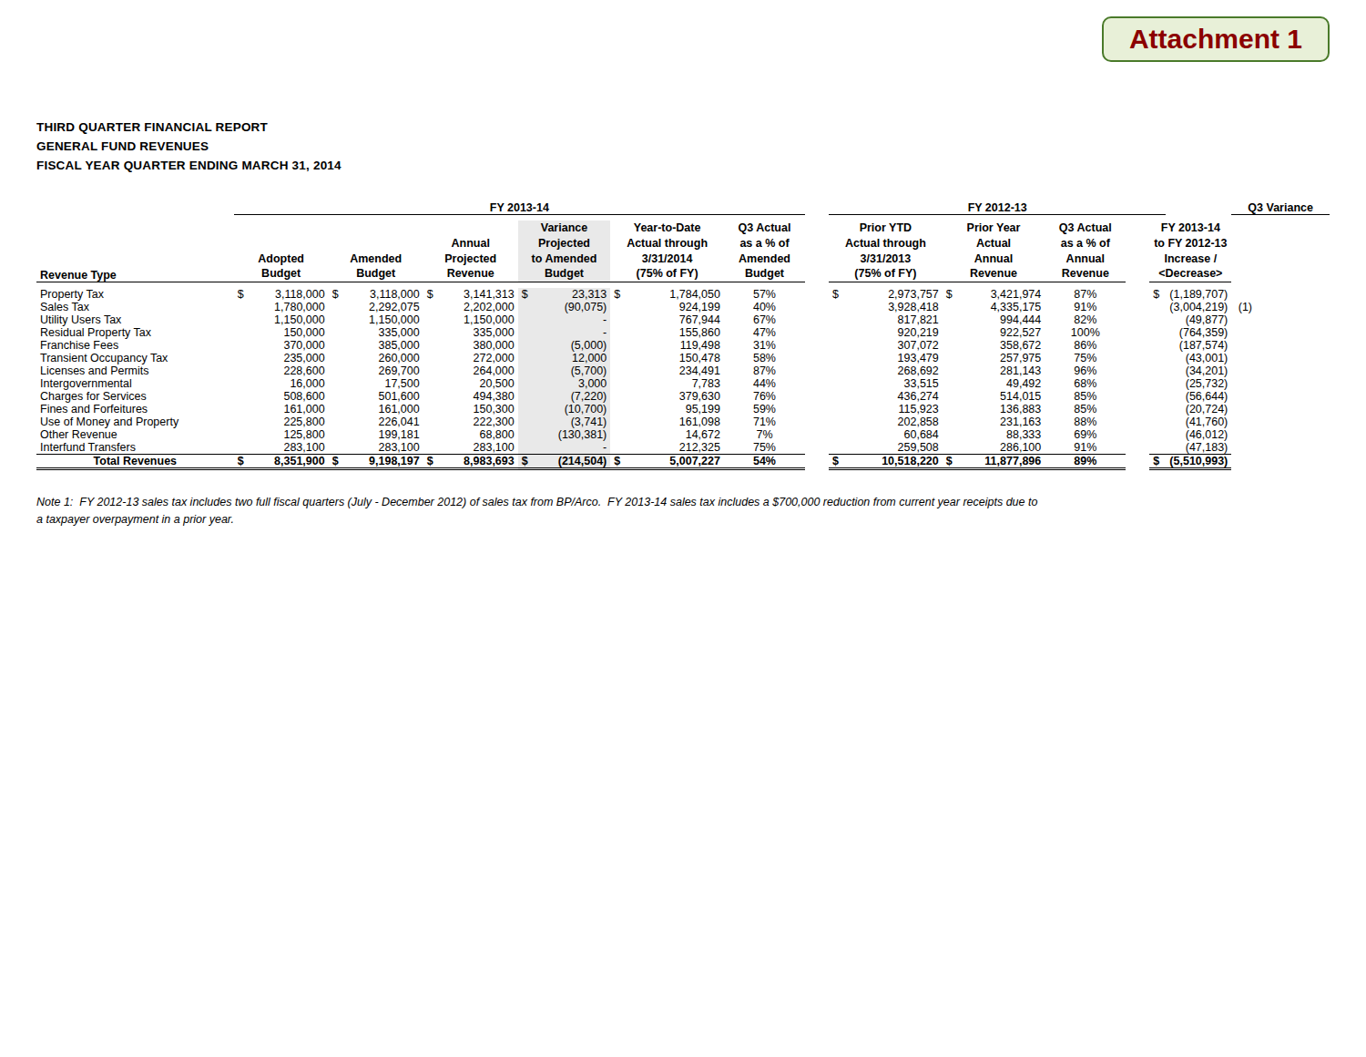Attachment 1
THIRD QUARTER FINANCIAL REPORT
GENERAL FUND REVENUES
FISCAL YEAR QUARTER ENDING MARCH 31, 2014
| | FY 2013-14 | | FY 2012-13 | | Q3 Variance |
| | | | Annual | Variance Projected | Year-to-Date Actual through | Q3 Actual as a % of | | Prior YTD Actual through | Prior Year Actual | Q3 Actual as a % of | | FY 2013-14 to FY 2012-13 | |
| Revenue Type | Adopted Budget | Amended Budget | Projected Revenue | to Amended Budget | 3/31/2014 (75% of FY) | Amended Budget | | 3/31/2013 (75% of FY) | Annual Revenue | Annual Revenue | | Increase / <Decrease> | |
| Property Tax | $ | 3,118,000 | $ | 3,118,000 | $ | 3,141,313 | $ | 23,313 | $ | 1,784,050 | 57% | | $ | 2,973,757 | $ | 3,421,974 | 87% | | $ | (1,189,707) | |
| Sales Tax | | 1,780,000 | | 2,292,075 | | 2,202,000 | | (90,075) | | 924,199 | 40% | | | 3,928,418 | | 4,335,175 | 91% | | | (3,004,219) | (1) |
| Utility Users Tax | | 1,150,000 | | 1,150,000 | | 1,150,000 | | - | | 767,944 | 67% | | | 817,821 | | 994,444 | 82% | | | (49,877) | |
| Residual Property Tax | | 150,000 | | 335,000 | | 335,000 | | - | | 155,860 | 47% | | | 920,219 | | 922,527 | 100% | | | (764,359) | |
| Franchise Fees | | 370,000 | | 385,000 | | 380,000 | | (5,000) | | 119,498 | 31% | | | 307,072 | | 358,672 | 86% | | | (187,574) | |
| Transient Occupancy Tax | | 235,000 | | 260,000 | | 272,000 | | 12,000 | | 150,478 | 58% | | | 193,479 | | 257,975 | 75% | | | (43,001) | |
| Licenses and Permits | | 228,600 | | 269,700 | | 264,000 | | (5,700) | | 234,491 | 87% | | | 268,692 | | 281,143 | 96% | | | (34,201) | |
| Intergovernmental | | 16,000 | | 17,500 | | 20,500 | | 3,000 | | 7,783 | 44% | | | 33,515 | | 49,492 | 68% | | | (25,732) | |
| Charges for Services | | 508,600 | | 501,600 | | 494,380 | | (7,220) | | 379,630 | 76% | | | 436,274 | | 514,015 | 85% | | | (56,644) | |
| Fines and Forfeitures | | 161,000 | | 161,000 | | 150,300 | | (10,700) | | 95,199 | 59% | | | 115,923 | | 136,883 | 85% | | | (20,724) | |
| Use of Money and Property | | 225,800 | | 226,041 | | 222,300 | | (3,741) | | 161,098 | 71% | | | 202,858 | | 231,163 | 88% | | | (41,760) | |
| Other Revenue | | 125,800 | | 199,181 | | 68,800 | | (130,381) | | 14,672 | 7% | | | 60,684 | | 88,333 | 69% | | | (46,012) | |
| Interfund Transfers | | 283,100 | | 283,100 | | 283,100 | | - | | 212,325 | 75% | | | 259,508 | | 286,100 | 91% | | | (47,183) | |
| Total Revenues | $ | 8,351,900 | $ | 9,198,197 | $ | 8,983,693 | $ | (214,504) | $ | 5,007,227 | 54% | | $ | 10,518,220 | $ | 11,877,896 | 89% | | $ | (5,510,993) | |
Note 1: FY 2012-13 sales tax includes two full fiscal quarters (July - December 2012) of sales tax from BP/Arco. FY 2013-14 sales tax includes a $700,000 reduction from current year receipts due to
a taxpayer overpayment in a prior year.